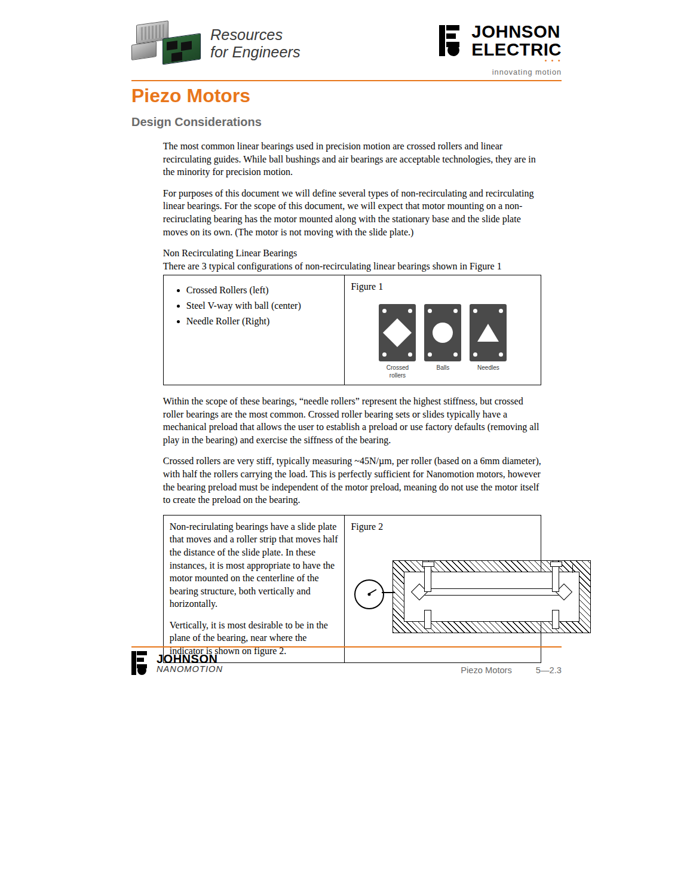Resources
for Engineers
JOHNSON
ELECTRIC
• • •
innovating motion
Piezo Motors
Design Considerations
The most common linear bearings used in precision motion are crossed rollers and linear recirculating guides. While ball bushings and air bearings are acceptable technologies, they are in the minority for precision motion.
For purposes of this document we will define several types of non-recirculating and recirculating linear bearings. For the scope of this document, we will expect that motor mounting on a non-reciruclating bearing has the motor mounted along with the stationary base and the slide plate moves on its own. (The motor is not moving with the slide plate.)
Non Recirculating Linear Bearings
There are 3 typical configurations of non-recirculating linear bearings shown in Figure 1
| Crossed Rollers (left) Steel V-way with ball (center) Needle Roller (Right) | Figure 1 Crossed rollers Balls Needles |
Within the scope of these bearings, “needle rollers” represent the highest stiffness, but crossed roller bearings are the most common. Crossed roller bearing sets or slides typically have a mechanical preload that allows the user to establish a preload or use factory defaults (removing all play in the bearing) and exercise the siffness of the bearing.
Crossed rollers are very stiff, typically measuring ~45N/µm, per roller (based on a 6mm diameter), with half the rollers carrying the load. This is perfectly sufficient for Nanomotion motors, however the bearing preload must be independent of the motor preload, meaning do not use the motor itself to create the preload on the bearing.
| Non-recirulating bearings have a slide plate that moves and a roller strip that moves half the distance of the slide plate. In these instances, it is most appropriate to have the motor mounted on the centerline of the bearing structure, both vertically and horizontally. Vertically, it is most desirable to be in the plane of the bearing, near where the indicator is shown on figure 2. | Figure 2 |
JOHNSON
NANOMOTION
Piezo Motors 5—2.3